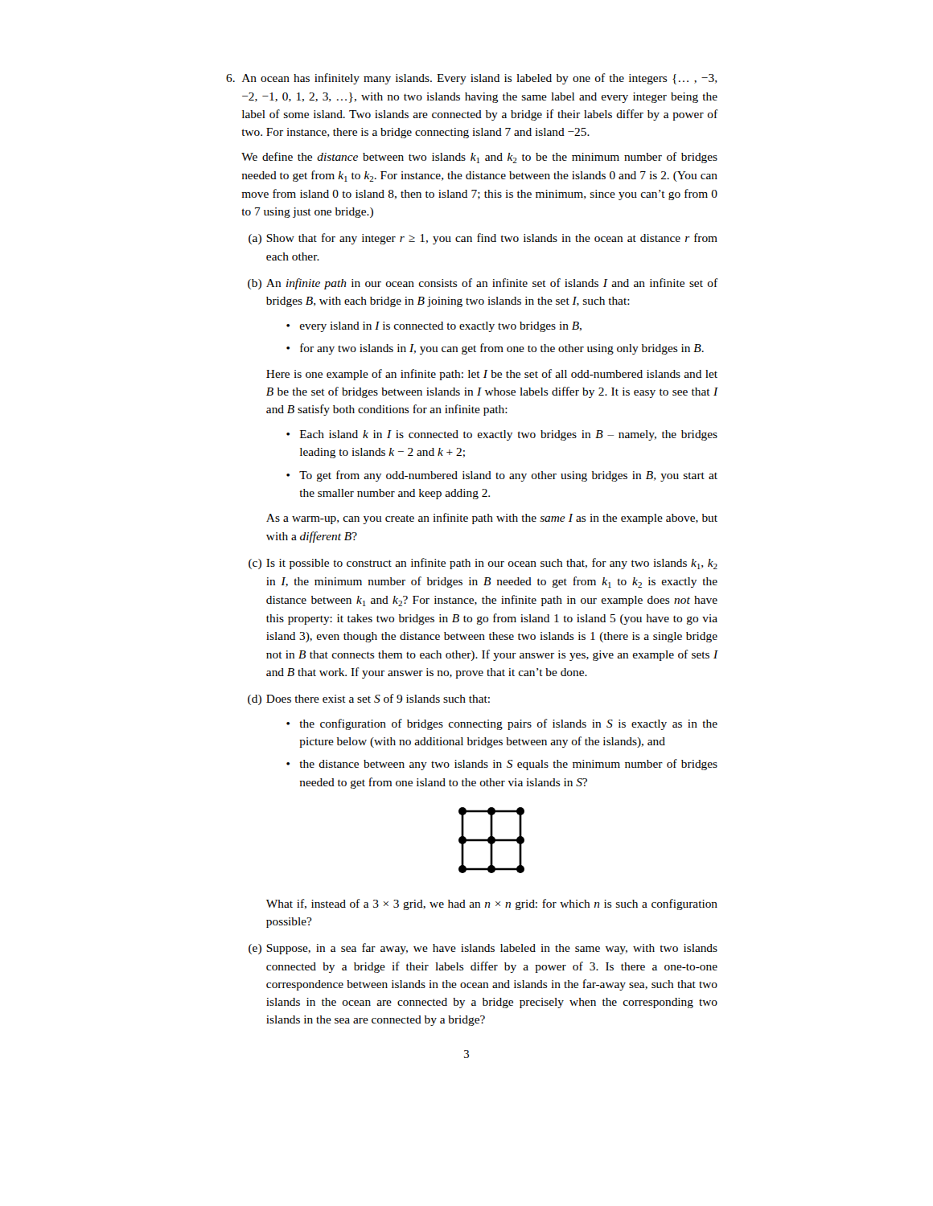6.
An ocean has infinitely many islands. Every island is labeled by one of the integers {… , −3, −2, −1, 0, 1, 2, 3, …}, with no two islands having the same label and every integer being the label of some island. Two islands are connected by a bridge if their labels differ by a power of two. For instance, there is a bridge connecting island 7 and island −25.
We define the distance between two islands k1 and k2 to be the minimum number of bridges needed to get from k1 to k2. For instance, the distance between the islands 0 and 7 is 2. (You can move from island 0 to island 8, then to island 7; this is the minimum, since you can’t go from 0 to 7 using just one bridge.)
(a)
Show that for any integer r ≥ 1, you can find two islands in the ocean at distance r from each other.
(b)
An infinite path in our ocean consists of an infinite set of islands I and an infinite set of bridges B, with each bridge in B joining two islands in the set I, such that:
every island in I is connected to exactly two bridges in B,
for any two islands in I, you can get from one to the other using only bridges in B.
Here is one example of an infinite path: let I be the set of all odd-numbered islands and let B be the set of bridges between islands in I whose labels differ by 2. It is easy to see that I and B satisfy both conditions for an infinite path:
Each island k in I is connected to exactly two bridges in B – namely, the bridges leading to islands k − 2 and k + 2;
To get from any odd-numbered island to any other using bridges in B, you start at the smaller number and keep adding 2.
As a warm-up, can you create an infinite path with the same I as in the example above, but with a different B?
(c)
Is it possible to construct an infinite path in our ocean such that, for any two islands k1, k2 in I, the minimum number of bridges in B needed to get from k1 to k2 is exactly the distance between k1 and k2? For instance, the infinite path in our example does not have this property: it takes two bridges in B to go from island 1 to island 5 (you have to go via island 3), even though the distance between these two islands is 1 (there is a single bridge not in B that connects them to each other). If your answer is yes, give an example of sets I and B that work. If your answer is no, prove that it can’t be done.
(d)
Does there exist a set S of 9 islands such that:
the configuration of bridges connecting pairs of islands in S is exactly as in the picture below (with no additional bridges between any of the islands), and
the distance between any two islands in S equals the minimum number of bridges needed to get from one island to the other via islands in S?
What if, instead of a 3 × 3 grid, we had an n × n grid: for which n is such a configuration possible?
(e)
Suppose, in a sea far away, we have islands labeled in the same way, with two islands connected by a bridge if their labels differ by a power of 3. Is there a one-to-one correspondence between islands in the ocean and islands in the far-away sea, such that two islands in the ocean are connected by a bridge precisely when the corresponding two islands in the sea are connected by a bridge?
3